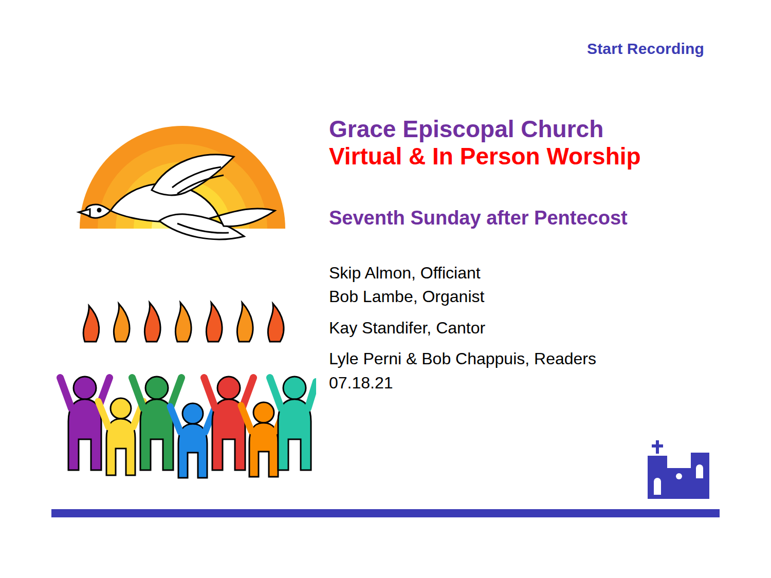Start Recording
Grace Episcopal Church
Virtual & In Person Worship
Seventh Sunday after Pentecost
Skip Almon, Officiant
Bob Lambe, Organist
Kay Standifer, Cantor
Lyle Perni & Bob Chappuis, Readers
07.18.21